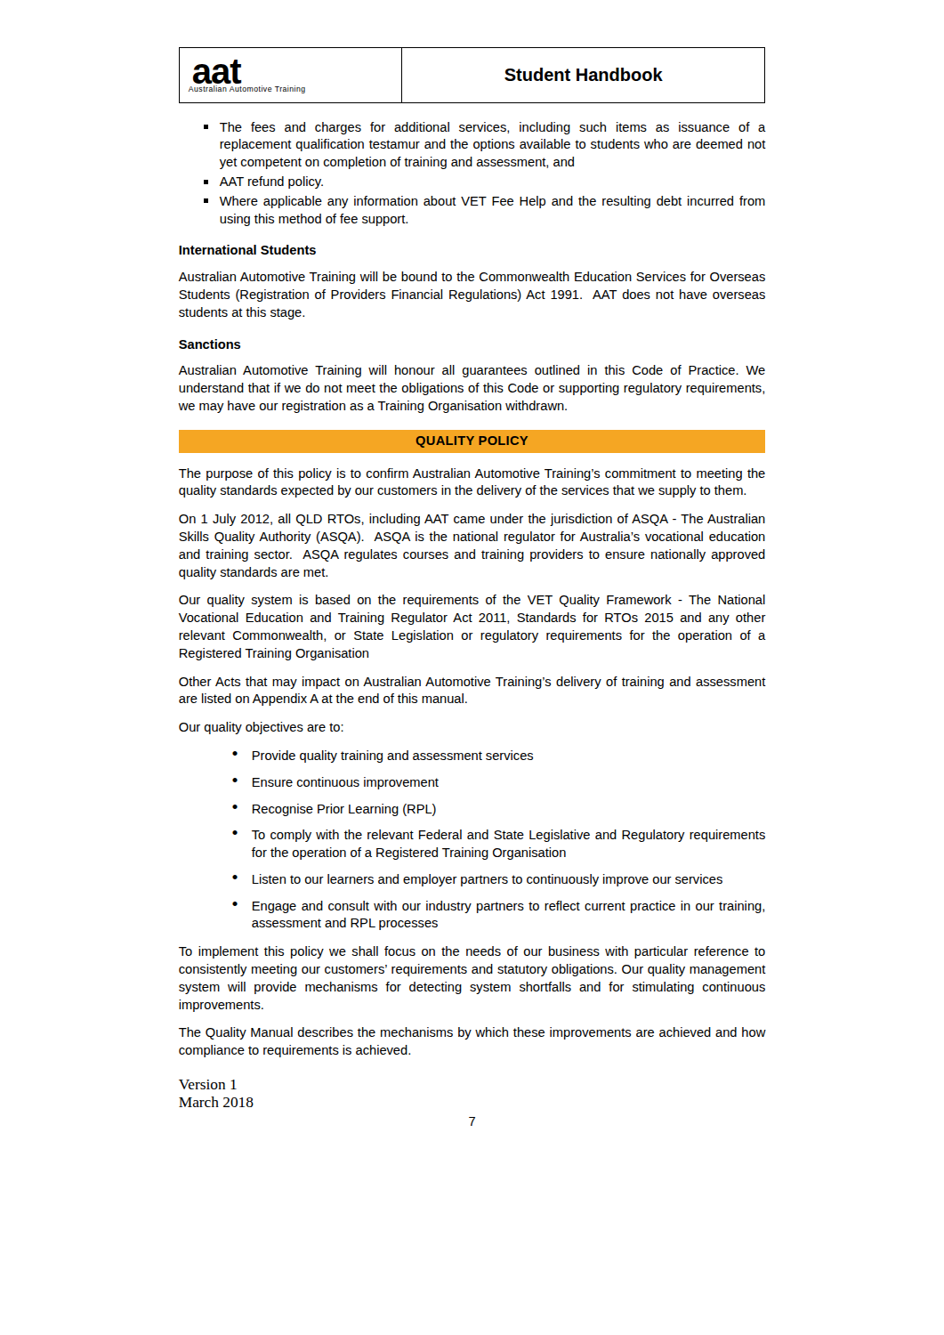| aat Australian Automotive Training | Student Handbook |
The fees and charges for additional services, including such items as issuance of a replacement qualification testamur and the options available to students who are deemed not yet competent on completion of training and assessment, and
AAT refund policy.
Where applicable any information about VET Fee Help and the resulting debt incurred from using this method of fee support.
International Students
Australian Automotive Training will be bound to the Commonwealth Education Services for Overseas Students (Registration of Providers Financial Regulations) Act 1991. AAT does not have overseas students at this stage.
Sanctions
Australian Automotive Training will honour all guarantees outlined in this Code of Practice. We understand that if we do not meet the obligations of this Code or supporting regulatory requirements, we may have our registration as a Training Organisation withdrawn.
QUALITY POLICY
The purpose of this policy is to confirm Australian Automotive Training’s commitment to meeting the quality standards expected by our customers in the delivery of the services that we supply to them.
On 1 July 2012, all QLD RTOs, including AAT came under the jurisdiction of ASQA - The Australian Skills Quality Authority (ASQA). ASQA is the national regulator for Australia’s vocational education and training sector. ASQA regulates courses and training providers to ensure nationally approved quality standards are met.
Our quality system is based on the requirements of the VET Quality Framework - The National Vocational Education and Training Regulator Act 2011, Standards for RTOs 2015 and any other relevant Commonwealth, or State Legislation or regulatory requirements for the operation of a Registered Training Organisation
Other Acts that may impact on Australian Automotive Training’s delivery of training and assessment are listed on Appendix A at the end of this manual.
Our quality objectives are to:
Provide quality training and assessment services
Ensure continuous improvement
Recognise Prior Learning (RPL)
To comply with the relevant Federal and State Legislative and Regulatory requirements for the operation of a Registered Training Organisation
Listen to our learners and employer partners to continuously improve our services
Engage and consult with our industry partners to reflect current practice in our training, assessment and RPL processes
To implement this policy we shall focus on the needs of our business with particular reference to consistently meeting our customers’ requirements and statutory obligations. Our quality management system will provide mechanisms for detecting system shortfalls and for stimulating continuous improvements.
The Quality Manual describes the mechanisms by which these improvements are achieved and how compliance to requirements is achieved.
Version 1
March 2018
7